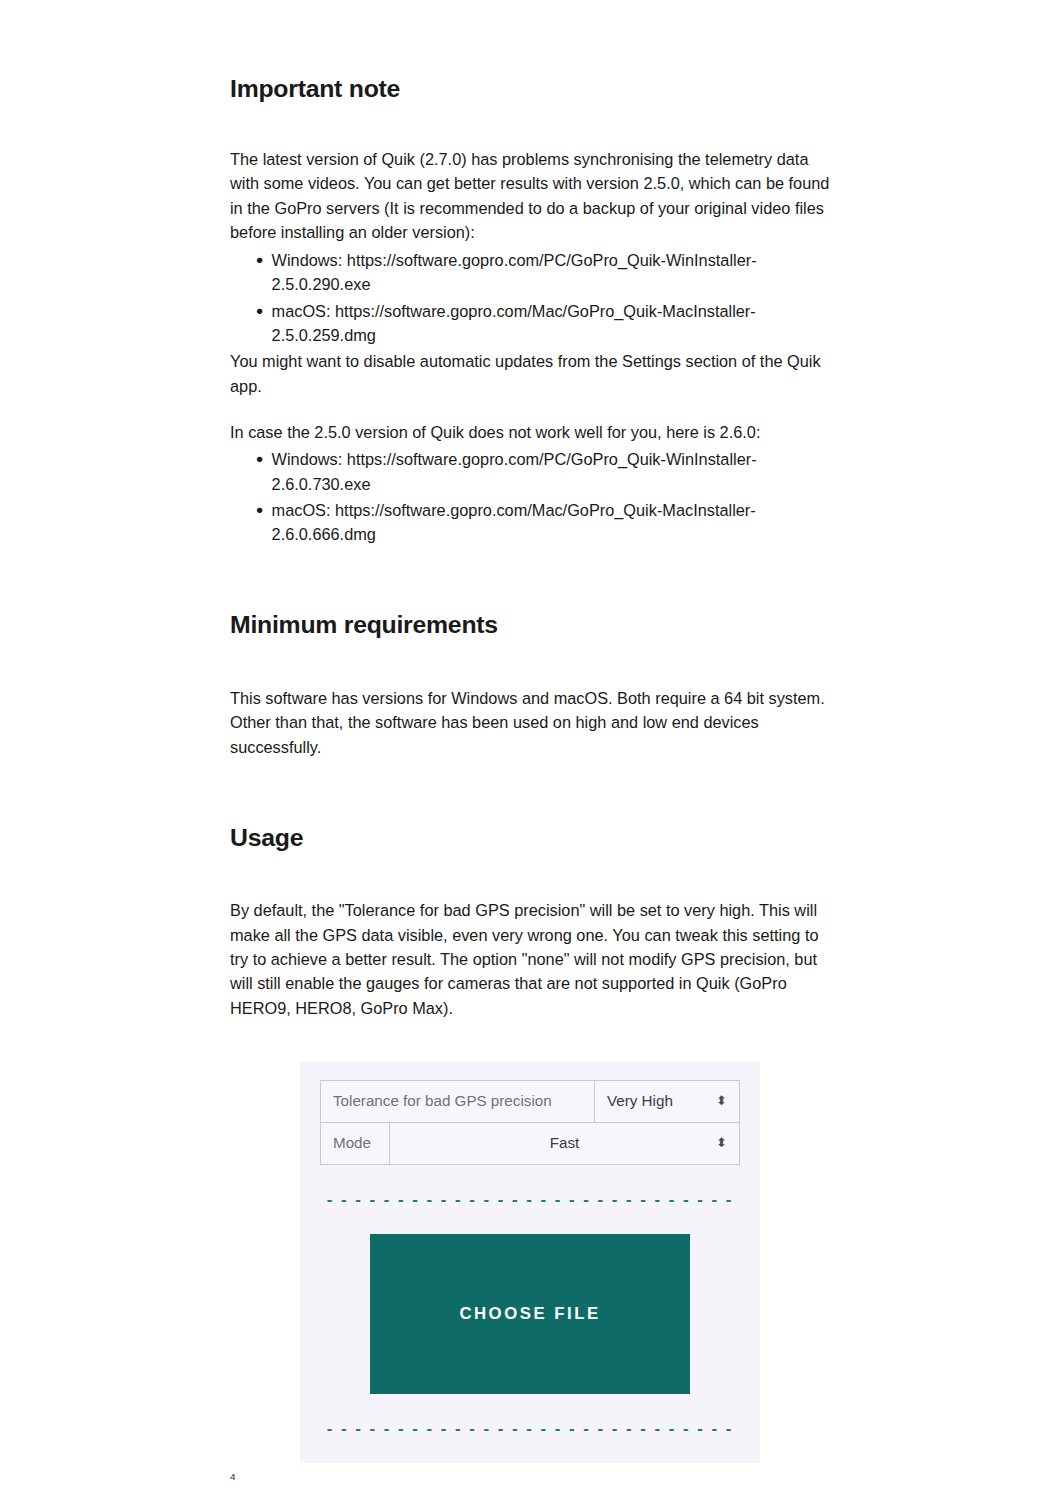Important note
The latest version of Quik (2.7.0) has problems synchronising the telemetry data with some videos. You can get better results with version 2.5.0, which can be found in the GoPro servers (It is recommended to do a backup of your original video files before installing an older version):
Windows: https://software.gopro.com/PC/GoPro_Quik-WinInstaller-2.5.0.290.exe
macOS: https://software.gopro.com/Mac/GoPro_Quik-MacInstaller-2.5.0.259.dmg
You might want to disable automatic updates from the Settings section of the Quik app.
In case the 2.5.0 version of Quik does not work well for you, here is 2.6.0:
Windows: https://software.gopro.com/PC/GoPro_Quik-WinInstaller-2.6.0.730.exe
macOS: https://software.gopro.com/Mac/GoPro_Quik-MacInstaller-2.6.0.666.dmg
Minimum requirements
This software has versions for Windows and macOS. Both require a 64 bit system. Other than that, the software has been used on high and low end devices successfully.
Usage
By default, the "Tolerance for bad GPS precision" will be set to very high. This will make all the GPS data visible, even very wrong one. You can tweak this setting to try to achieve a better result. The option "none" will not modify GPS precision, but will still enable the gauges for cameras that are not supported in Quik (GoPro HERO9, HERO8, GoPro Max).
Tolerance for bad GPS precision
Very High⬍
Mode
Fast⬍
- - - - - - - - - - - - - - - - - - - - - - - - - - - - -
CHOOSE FILE
- - - - - - - - - - - - - - - - - - - - - - - - - - - - -
4